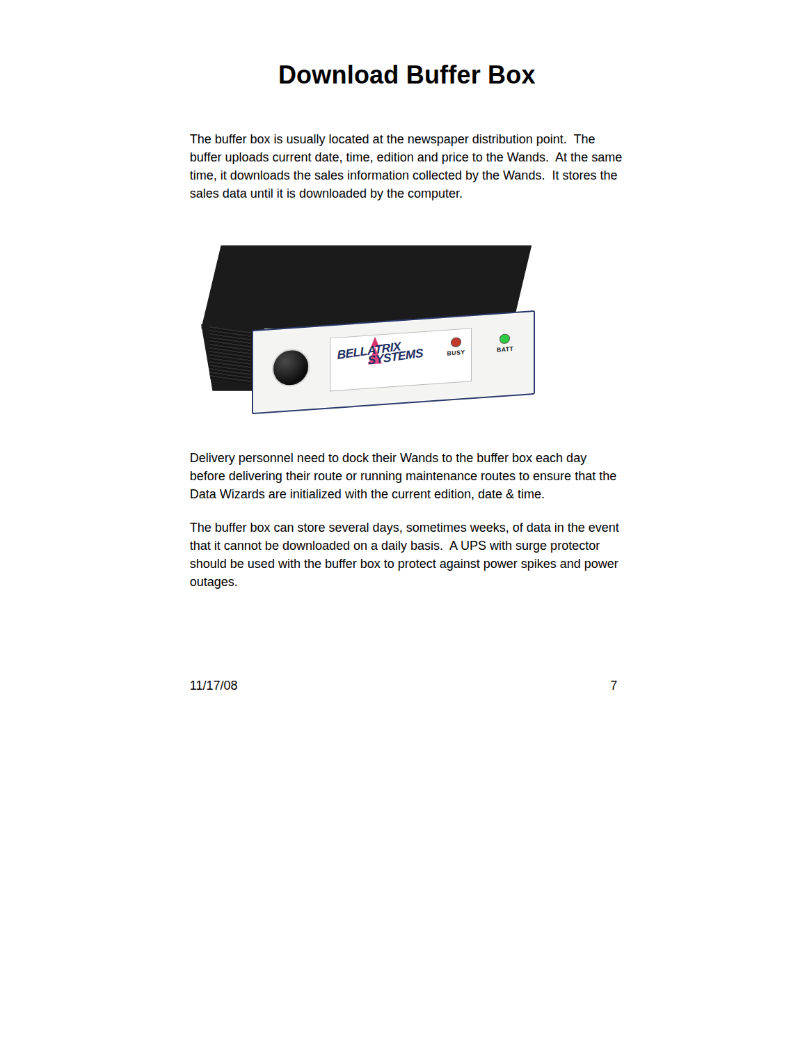Download Buffer Box
The buffer box is usually located at the newspaper distribution point. The buffer uploads current date, time, edition and price to the Wands. At the same time, it downloads the sales information collected by the Wands. It stores the sales data until it is downloaded by the computer.
BELLATRIX SYSTEMS
BUSY BATT
Delivery personnel need to dock their Wands to the buffer box each day before delivering their route or running maintenance routes to ensure that the Data Wizards are initialized with the current edition, date & time.
The buffer box can store several days, sometimes weeks, of data in the event that it cannot be downloaded on a daily basis. A UPS with surge protector should be used with the buffer box to protect against power spikes and power outages.
11/17/08
7